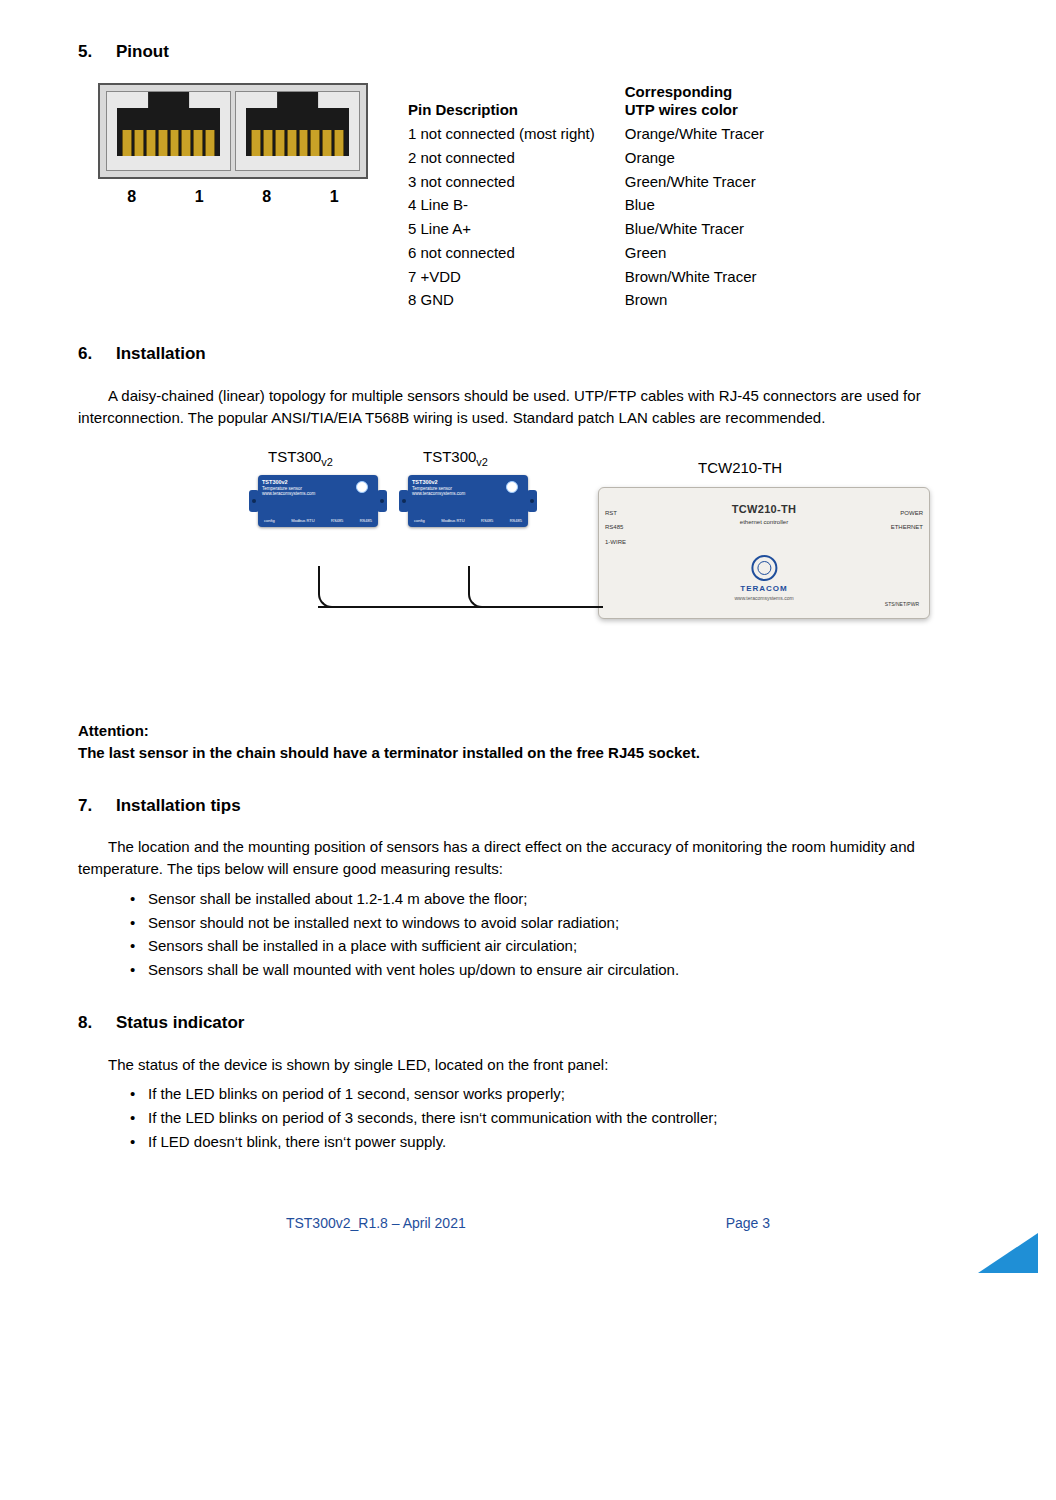5. Pinout
8181
| Pin Description | Corresponding UTP wires color |
| --- | --- |
| 1 not connected (most right) | Orange/White Tracer |
| 2 not connected | Orange |
| 3 not connected | Green/White Tracer |
| 4 Line B- | Blue |
| 5 Line A+ | Blue/White Tracer |
| 6 not connected | Green |
| 7 +VDD | Brown/White Tracer |
| 8 GND | Brown |
6. Installation
A daisy-chained (linear) topology for multiple sensors should be used. UTP/FTP cables with RJ-45 connectors are used for interconnection. The popular ANSI/TIA/EIA T568B wiring is used. Standard patch LAN cables are recommended.
TST300v2 TST300v2
TST300v2
Temperature sensor
www.teracomsystems.com
config Modbus RTU RS485 RS485
TST300v2
Temperature sensor
www.teracomsystems.com
config Modbus RTU RS485 RS485
TCW210-TH
RST
RS485
1-WIRE
TCW210-THethernet controller
POWER
ETHERNET
TERACOM
www.teracomsystems.com
STS/NET/PWR
Attention:
The last sensor in the chain should have a terminator installed on the free RJ45 socket.
7. Installation tips
The location and the mounting position of sensors has a direct effect on the accuracy of monitoring the room humidity and temperature. The tips below will ensure good measuring results:
Sensor shall be installed about 1.2-1.4 m above the floor;
Sensor should not be installed next to windows to avoid solar radiation;
Sensors shall be installed in a place with sufficient air circulation;
Sensors shall be wall mounted with vent holes up/down to ensure air circulation.
8. Status indicator
The status of the device is shown by single LED, located on the front panel:
If the LED blinks on period of 1 second, sensor works properly;
If the LED blinks on period of 3 seconds, there isn‘t communication with the controller;
If LED doesn‘t blink, there isn‘t power supply.
TST300v2_R1.8 – April 2021
Page 3